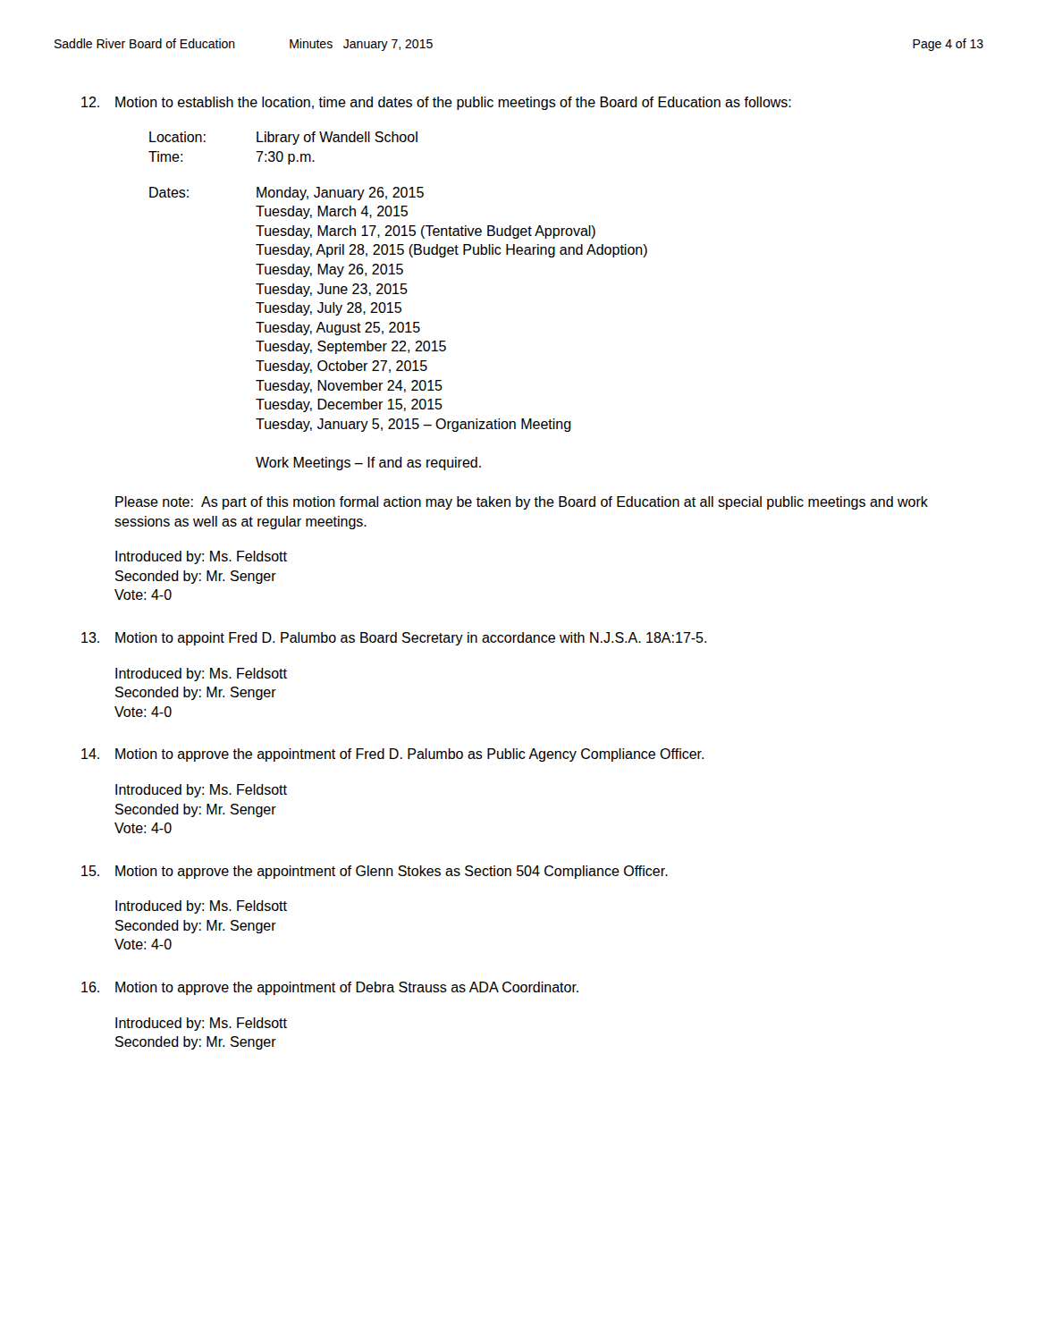Saddle River Board of Education
Minutes January 7, 2015
Page 4 of 13
12.
Motion to establish the location, time and dates of the public meetings of the Board of Education as follows:
| Location: | Library of Wandell School |
| Time: | 7:30 p.m. |
| Dates: | Monday, January 26, 2015 Tuesday, March 4, 2015 Tuesday, March 17, 2015 (Tentative Budget Approval) Tuesday, April 28, 2015 (Budget Public Hearing and Adoption) Tuesday, May 26, 2015 Tuesday, June 23, 2015 Tuesday, July 28, 2015 Tuesday, August 25, 2015 Tuesday, September 22, 2015 Tuesday, October 27, 2015 Tuesday, November 24, 2015 Tuesday, December 15, 2015 Tuesday, January 5, 2015 – Organization Meeting Work Meetings – If and as required. |
Please note: As part of this motion formal action may be taken by the Board of Education at all special public meetings and work sessions as well as at regular meetings.
Introduced by: Ms. Feldsott
Seconded by: Mr. Senger
Vote: 4-0
13.
Motion to appoint Fred D. Palumbo as Board Secretary in accordance with N.J.S.A. 18A:17-5.
Introduced by: Ms. Feldsott
Seconded by: Mr. Senger
Vote: 4-0
14.
Motion to approve the appointment of Fred D. Palumbo as Public Agency Compliance Officer.
Introduced by: Ms. Feldsott
Seconded by: Mr. Senger
Vote: 4-0
15.
Motion to approve the appointment of Glenn Stokes as Section 504 Compliance Officer.
Introduced by: Ms. Feldsott
Seconded by: Mr. Senger
Vote: 4-0
16.
Motion to approve the appointment of Debra Strauss as ADA Coordinator.
Introduced by: Ms. Feldsott
Seconded by: Mr. Senger